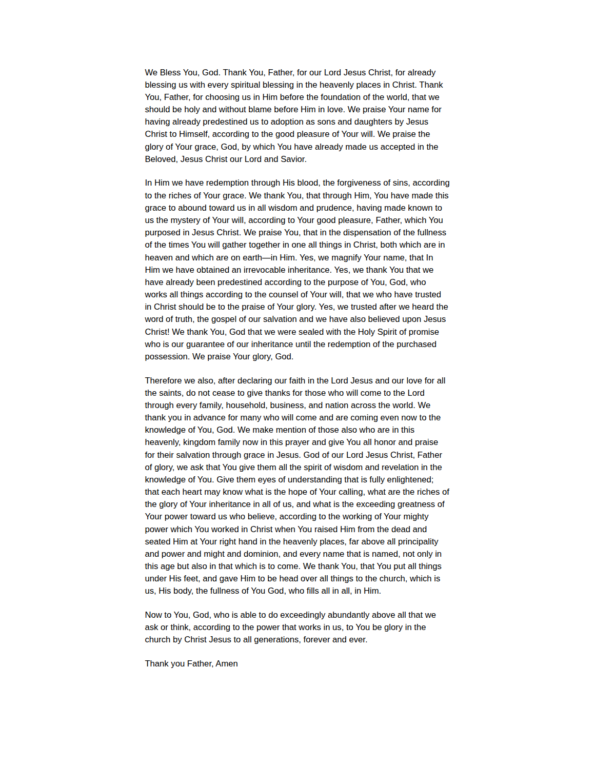We Bless You, God. Thank You, Father, for our Lord Jesus Christ, for already blessing us with every spiritual blessing in the heavenly places in Christ. Thank You, Father, for choosing us in Him before the foundation of the world, that we should be holy and without blame before Him in love. We praise Your name for having already predestined us to adoption as sons and daughters by Jesus Christ to Himself, according to the good pleasure of Your will. We praise the glory of Your grace, God, by which You have already made us accepted in the Beloved, Jesus Christ our Lord and Savior.
In Him we have redemption through His blood, the forgiveness of sins, according to the riches of Your grace. We thank You, that through Him, You have made this grace to abound toward us in all wisdom and prudence, having made known to us the mystery of Your will, according to Your good pleasure, Father, which You purposed in Jesus Christ. We praise You, that in the dispensation of the fullness of the times You will gather together in one all things in Christ, both which are in heaven and which are on earth—in Him. Yes, we magnify Your name, that In Him we have obtained an irrevocable inheritance. Yes, we thank You that we have already been predestined according to the purpose of You, God, who works all things according to the counsel of Your will, that we who have trusted in Christ should be to the praise of Your glory. Yes, we trusted after we heard the word of truth, the gospel of our salvation and we have also believed upon Jesus Christ! We thank You, God that we were sealed with the Holy Spirit of promise who is our guarantee of our inheritance until the redemption of the purchased possession. We praise Your glory, God.
Therefore we also, after declaring our faith in the Lord Jesus and our love for all the saints, do not cease to give thanks for those who will come to the Lord through every family, household, business, and nation across the world. We thank you in advance for many who will come and are coming even now to the knowledge of You, God. We make mention of those also who are in this heavenly, kingdom family now in this prayer and give You all honor and praise for their salvation through grace in Jesus. God of our Lord Jesus Christ, Father of glory, we ask that You give them all the spirit of wisdom and revelation in the knowledge of You. Give them eyes of understanding that is fully enlightened; that each heart may know what is the hope of Your calling, what are the riches of the glory of Your inheritance in all of us, and what is the exceeding greatness of Your power toward us who believe, according to the working of Your mighty power which You worked in Christ when You raised Him from the dead and seated Him at Your right hand in the heavenly places, far above all principality and power and might and dominion, and every name that is named, not only in this age but also in that which is to come. We thank You, that You put all things under His feet, and gave Him to be head over all things to the church, which is us, His body, the fullness of You God, who fills all in all, in Him.
Now to You, God, who is able to do exceedingly abundantly above all that we ask or think, according to the power that works in us, to You be glory in the church by Christ Jesus to all generations, forever and ever.
Thank you Father, Amen